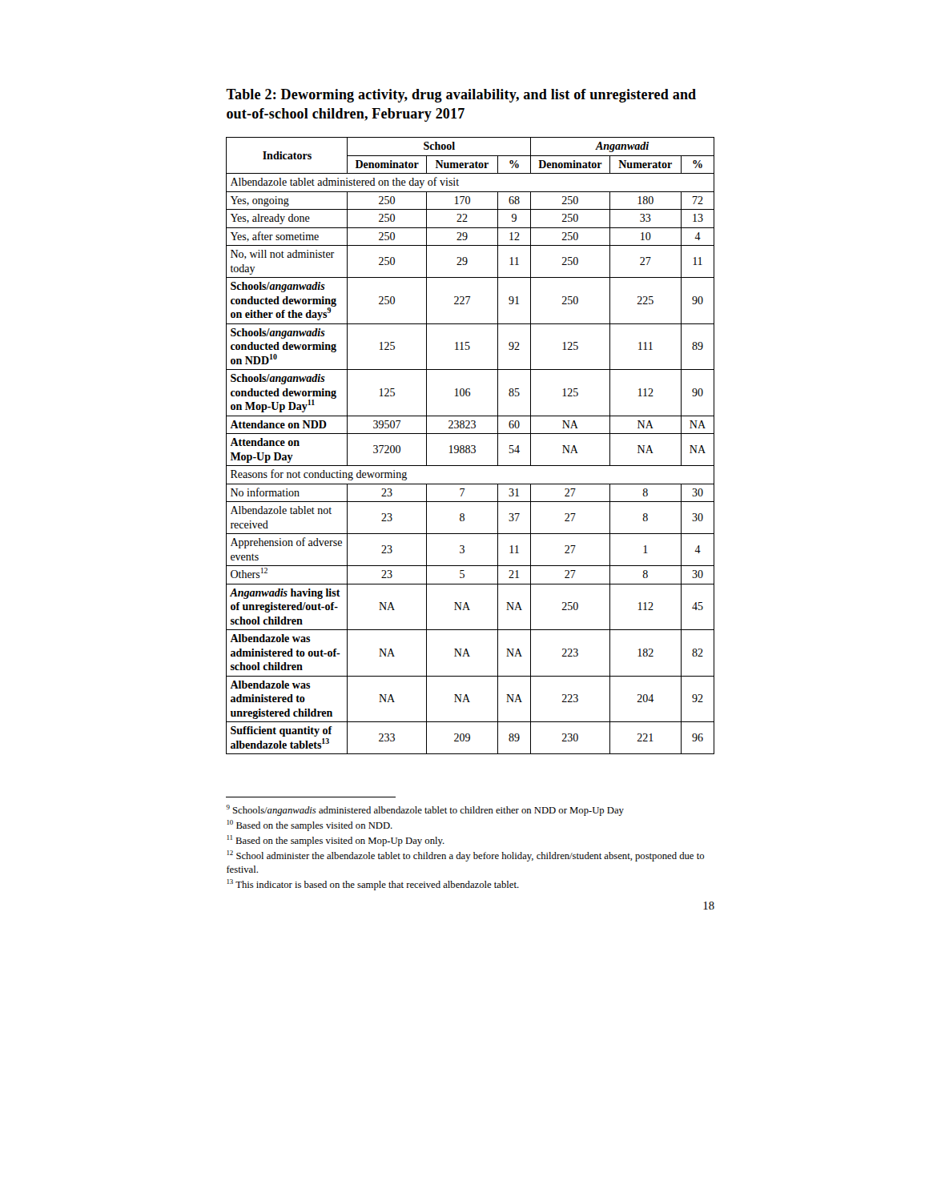Table 2: Deworming activity, drug availability, and list of unregistered and out-of-school children, February 2017
| Indicators | School | Anganwadi |
| --- | --- | --- |
| Denominator | Numerator | % | Denominator | Numerator | % |
| Albendazole tablet administered on the day of visit |
| Yes, ongoing | 250 | 170 | 68 | 250 | 180 | 72 |
| Yes, already done | 250 | 22 | 9 | 250 | 33 | 13 |
| Yes, after sometime | 250 | 29 | 12 | 250 | 10 | 4 |
| No, will not administer today | 250 | 29 | 11 | 250 | 27 | 11 |
| Schools/ anganwadis conducted deworming on either of the days 9 | 250 | 227 | 91 | 250 | 225 | 90 |
| Schools/ anganwadis conducted deworming on NDD 10 | 125 | 115 | 92 | 125 | 111 | 89 |
| Schools/ anganwadis conducted deworming on Mop-Up Day 11 | 125 | 106 | 85 | 125 | 112 | 90 |
| Attendance on NDD | 39507 | 23823 | 60 | NA | NA | NA |
| Attendance on Mop-Up Day | 37200 | 19883 | 54 | NA | NA | NA |
| Reasons for not conducting deworming |
| No information | 23 | 7 | 31 | 27 | 8 | 30 |
| Albendazole tablet not received | 23 | 8 | 37 | 27 | 8 | 30 |
| Apprehension of adverse events | 23 | 3 | 11 | 27 | 1 | 4 |
| Others 12 | 23 | 5 | 21 | 27 | 8 | 30 |
| Anganwadis having list of unregistered/out-of-school children | NA | NA | NA | 250 | 112 | 45 |
| Albendazole was administered to out-of-school children | NA | NA | NA | 223 | 182 | 82 |
| Albendazole was administered to unregistered children | NA | NA | NA | 223 | 204 | 92 |
| Sufficient quantity of albendazole tablets 13 | 233 | 209 | 89 | 230 | 221 | 96 |
9 Schools/anganwadis administered albendazole tablet to children either on NDD or Mop-Up Day
10 Based on the samples visited on NDD.
11 Based on the samples visited on Mop-Up Day only.
12 School administer the albendazole tablet to children a day before holiday, children/student absent, postponed due to festival.
13 This indicator is based on the sample that received albendazole tablet.
18